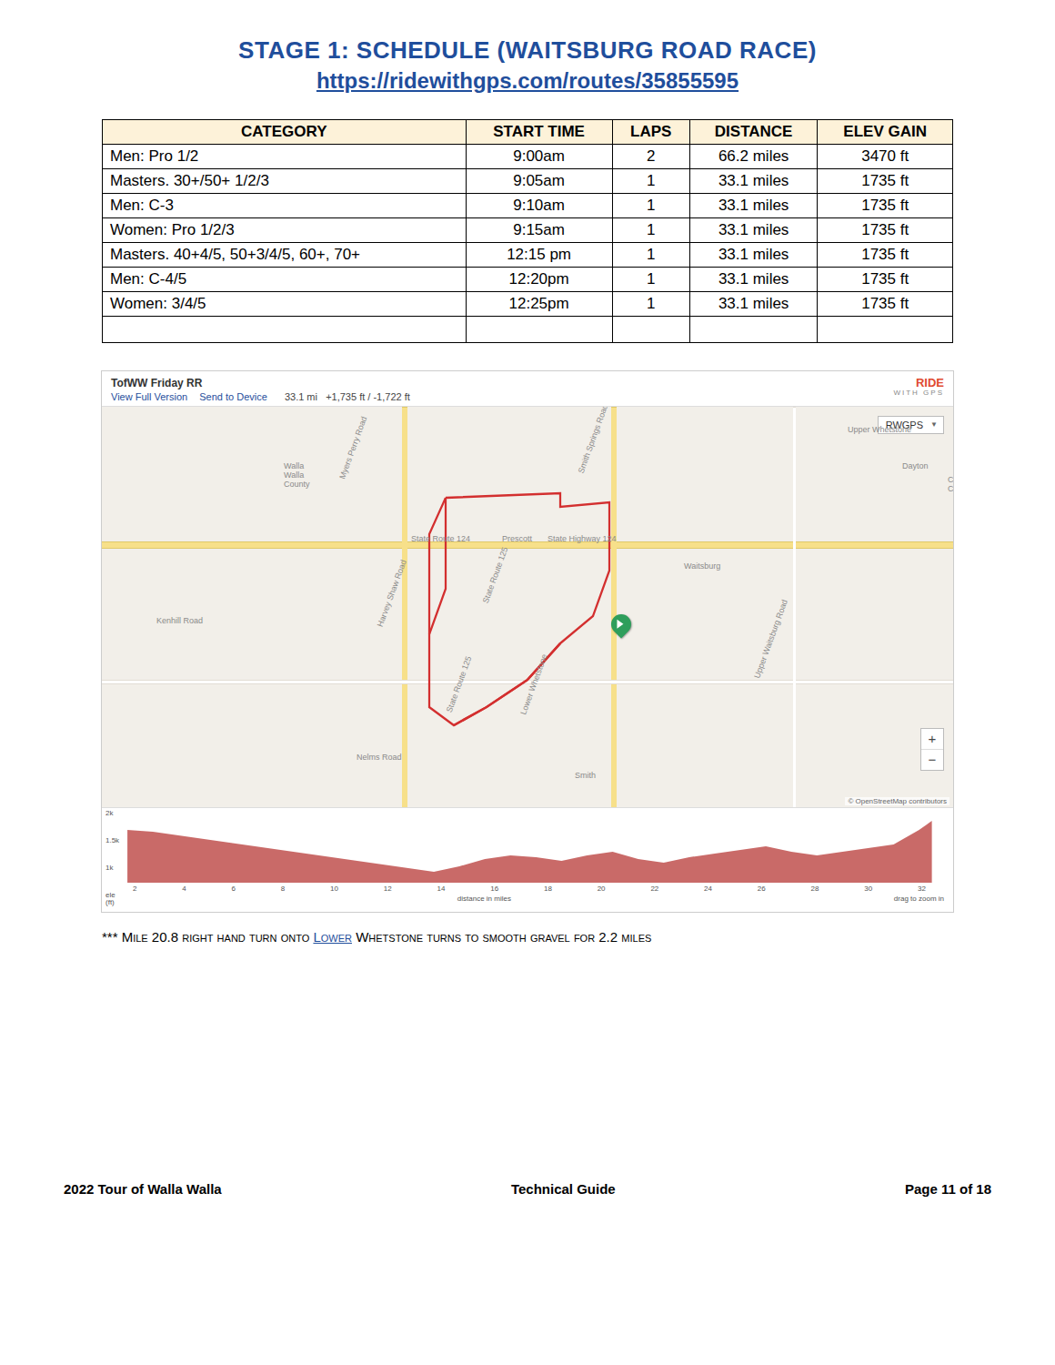STAGE 1: SCHEDULE (WAITSBURG ROAD RACE)
https://ridewithgps.com/routes/35855595
| CATEGORY | START TIME | LAPS | DISTANCE | ELEV GAIN |
| --- | --- | --- | --- | --- |
| Men: Pro 1/2 | 9:00am | 2 | 66.2 miles | 3470 ft |
| Masters. 30+/50+ 1/2/3 | 9:05am | 1 | 33.1 miles | 1735 ft |
| Men: C-3 | 9:10am | 1 | 33.1 miles | 1735 ft |
| Women: Pro 1/2/3 | 9:15am | 1 | 33.1 miles | 1735 ft |
| Masters. 40+4/5, 50+3/4/5, 60+, 70+ | 12:15 pm | 1 | 33.1 miles | 1735 ft |
| Men: C-4/5 | 12:20pm | 1 | 33.1 miles | 1735 ft |
| Women: 3/4/5 | 12:25pm | 1 | 33.1 miles | 1735 ft |
TofWW Friday RR
View Full Version Send to Device 33.1 mi +1,735 ft / -1,722 ft
RIDE WITH GPS
RWGPS
+
−
Walla
Walla
County Myers Perry Road Smith Springs Road Upper Whetstone Dayton Columbia
County State Route 124 Prescott State Highway 124 Waitsburg State Route 125 Harvey Shaw Road Kenhill Road State Route 125 Lower Whetstone Upper Waitsburg Road Nelms Road Smith
© OpenStreetMap contributors
2k 1.5k 1k ele
(ft)
246810 1214161820 222426283032
distance in miles drag to zoom in
*** Mile 20.8 right hand turn onto Lower Whetstone turns to smooth gravel for 2.2 miles
2022 Tour of Walla Walla Technical Guide Page 11 of 18